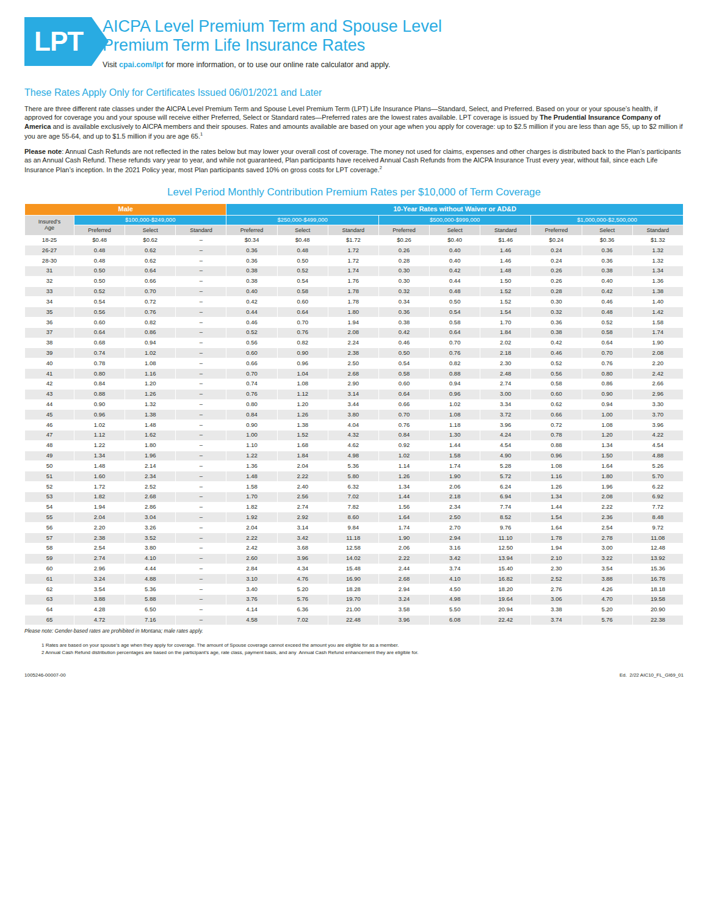LPT
AICPA Level Premium Term and Spouse Level
Premium Term Life Insurance Rates
Visit cpai.com/lpt for more information, or to use our online rate calculator and apply.
These Rates Apply Only for Certificates Issued 06/01/2021 and Later
There are three different rate classes under the AICPA Level Premium Term and Spouse Level Premium Term (LPT) Life Insurance Plans—Standard, Select, and Preferred. Based on your or your spouse’s health, if approved for coverage you and your spouse will receive either Preferred, Select or Standard rates—Preferred rates are the lowest rates available. LPT coverage is issued by The Prudential Insurance Company of America and is available exclusively to AICPA members and their spouses. Rates and amounts available are based on your age when you apply for coverage: up to $2.5 million if you are less than age 55, up to $2 million if you are age 55-64, and up to $1.5 million if you are age 65.1
Please note: Annual Cash Refunds are not reflected in the rates below but may lower your overall cost of coverage. The money not used for claims, expenses and other charges is distributed back to the Plan’s participants as an Annual Cash Refund. These refunds vary year to year, and while not guaranteed, Plan participants have received Annual Cash Refunds from the AICPA Insurance Trust every year, without fail, since each Life Insurance Plan’s inception. In the 2021 Policy year, most Plan participants saved 10% on gross costs for LPT coverage.2
Level Period Monthly Contribution Premium Rates per $10,000 of Term Coverage
| Male | 10-Year Rates without Waiver or AD&D |
| --- | --- |
| Insured’s Age | $100,000-$249,000 | $250,000-$499,000 | $500,000-$999,000 | $1,000,000-$2,500,000 |
| Preferred | Select | Standard | Preferred | Select | Standard | Preferred | Select | Standard | Preferred | Select | Standard |
| 18-25 | $0.48 | $0.62 | – | $0.34 | $0.48 | $1.72 | $0.26 | $0.40 | $1.46 | $0.24 | $0.36 | $1.32 |
| 26-27 | 0.48 | 0.62 | – | 0.36 | 0.48 | 1.72 | 0.26 | 0.40 | 1.46 | 0.24 | 0.36 | 1.32 |
| 28-30 | 0.48 | 0.62 | – | 0.36 | 0.50 | 1.72 | 0.28 | 0.40 | 1.46 | 0.24 | 0.36 | 1.32 |
| 31 | 0.50 | 0.64 | – | 0.38 | 0.52 | 1.74 | 0.30 | 0.42 | 1.48 | 0.26 | 0.38 | 1.34 |
| 32 | 0.50 | 0.66 | – | 0.38 | 0.54 | 1.76 | 0.30 | 0.44 | 1.50 | 0.26 | 0.40 | 1.36 |
| 33 | 0.52 | 0.70 | – | 0.40 | 0.58 | 1.78 | 0.32 | 0.48 | 1.52 | 0.28 | 0.42 | 1.38 |
| 34 | 0.54 | 0.72 | – | 0.42 | 0.60 | 1.78 | 0.34 | 0.50 | 1.52 | 0.30 | 0.46 | 1.40 |
| 35 | 0.56 | 0.76 | – | 0.44 | 0.64 | 1.80 | 0.36 | 0.54 | 1.54 | 0.32 | 0.48 | 1.42 |
| 36 | 0.60 | 0.82 | – | 0.46 | 0.70 | 1.94 | 0.38 | 0.58 | 1.70 | 0.36 | 0.52 | 1.58 |
| 37 | 0.64 | 0.86 | – | 0.52 | 0.76 | 2.08 | 0.42 | 0.64 | 1.84 | 0.38 | 0.58 | 1.74 |
| 38 | 0.68 | 0.94 | – | 0.56 | 0.82 | 2.24 | 0.46 | 0.70 | 2.02 | 0.42 | 0.64 | 1.90 |
| 39 | 0.74 | 1.02 | – | 0.60 | 0.90 | 2.38 | 0.50 | 0.76 | 2.18 | 0.46 | 0.70 | 2.08 |
| 40 | 0.78 | 1.08 | – | 0.66 | 0.96 | 2.50 | 0.54 | 0.82 | 2.30 | 0.52 | 0.76 | 2.20 |
| 41 | 0.80 | 1.16 | – | 0.70 | 1.04 | 2.68 | 0.58 | 0.88 | 2.48 | 0.56 | 0.80 | 2.42 |
| 42 | 0.84 | 1.20 | – | 0.74 | 1.08 | 2.90 | 0.60 | 0.94 | 2.74 | 0.58 | 0.86 | 2.66 |
| 43 | 0.88 | 1.26 | – | 0.76 | 1.12 | 3.14 | 0.64 | 0.96 | 3.00 | 0.60 | 0.90 | 2.96 |
| 44 | 0.90 | 1.32 | – | 0.80 | 1.20 | 3.44 | 0.66 | 1.02 | 3.34 | 0.62 | 0.94 | 3.30 |
| 45 | 0.96 | 1.38 | – | 0.84 | 1.26 | 3.80 | 0.70 | 1.08 | 3.72 | 0.66 | 1.00 | 3.70 |
| 46 | 1.02 | 1.48 | – | 0.90 | 1.38 | 4.04 | 0.76 | 1.18 | 3.96 | 0.72 | 1.08 | 3.96 |
| 47 | 1.12 | 1.62 | – | 1.00 | 1.52 | 4.32 | 0.84 | 1.30 | 4.24 | 0.78 | 1.20 | 4.22 |
| 48 | 1.22 | 1.80 | – | 1.10 | 1.68 | 4.62 | 0.92 | 1.44 | 4.54 | 0.88 | 1.34 | 4.54 |
| 49 | 1.34 | 1.96 | – | 1.22 | 1.84 | 4.98 | 1.02 | 1.58 | 4.90 | 0.96 | 1.50 | 4.88 |
| 50 | 1.48 | 2.14 | – | 1.36 | 2.04 | 5.36 | 1.14 | 1.74 | 5.28 | 1.08 | 1.64 | 5.26 |
| 51 | 1.60 | 2.34 | – | 1.48 | 2.22 | 5.80 | 1.26 | 1.90 | 5.72 | 1.16 | 1.80 | 5.70 |
| 52 | 1.72 | 2.52 | – | 1.58 | 2.40 | 6.32 | 1.34 | 2.06 | 6.24 | 1.26 | 1.96 | 6.22 |
| 53 | 1.82 | 2.68 | – | 1.70 | 2.56 | 7.02 | 1.44 | 2.18 | 6.94 | 1.34 | 2.08 | 6.92 |
| 54 | 1.94 | 2.86 | – | 1.82 | 2.74 | 7.82 | 1.56 | 2.34 | 7.74 | 1.44 | 2.22 | 7.72 |
| 55 | 2.04 | 3.04 | – | 1.92 | 2.92 | 8.60 | 1.64 | 2.50 | 8.52 | 1.54 | 2.36 | 8.48 |
| 56 | 2.20 | 3.26 | – | 2.04 | 3.14 | 9.84 | 1.74 | 2.70 | 9.76 | 1.64 | 2.54 | 9.72 |
| 57 | 2.38 | 3.52 | – | 2.22 | 3.42 | 11.18 | 1.90 | 2.94 | 11.10 | 1.78 | 2.78 | 11.08 |
| 58 | 2.54 | 3.80 | – | 2.42 | 3.68 | 12.58 | 2.06 | 3.16 | 12.50 | 1.94 | 3.00 | 12.48 |
| 59 | 2.74 | 4.10 | – | 2.60 | 3.96 | 14.02 | 2.22 | 3.42 | 13.94 | 2.10 | 3.22 | 13.92 |
| 60 | 2.96 | 4.44 | – | 2.84 | 4.34 | 15.48 | 2.44 | 3.74 | 15.40 | 2.30 | 3.54 | 15.36 |
| 61 | 3.24 | 4.88 | – | 3.10 | 4.76 | 16.90 | 2.68 | 4.10 | 16.82 | 2.52 | 3.88 | 16.78 |
| 62 | 3.54 | 5.36 | – | 3.40 | 5.20 | 18.28 | 2.94 | 4.50 | 18.20 | 2.76 | 4.26 | 18.18 |
| 63 | 3.88 | 5.88 | – | 3.76 | 5.76 | 19.70 | 3.24 | 4.98 | 19.64 | 3.06 | 4.70 | 19.58 |
| 64 | 4.28 | 6.50 | – | 4.14 | 6.36 | 21.00 | 3.58 | 5.50 | 20.94 | 3.38 | 5.20 | 20.90 |
| 65 | 4.72 | 7.16 | – | 4.58 | 7.02 | 22.48 | 3.96 | 6.08 | 22.42 | 3.74 | 5.76 | 22.38 |
Please note: Gender-based rates are prohibited in Montana; male rates apply.
1 Rates are based on your spouse’s age when they apply for coverage. The amount of Spouse coverage cannot exceed the amount you are eligible for as a member.
2 Annual Cash Refund distribution percentages are based on the participant’s age, rate class, payment basis, and any Annual Cash Refund enhancement they are eligible for.
1005246-00007-00 Ed. 2/22 AIC10_FL_GI69_01